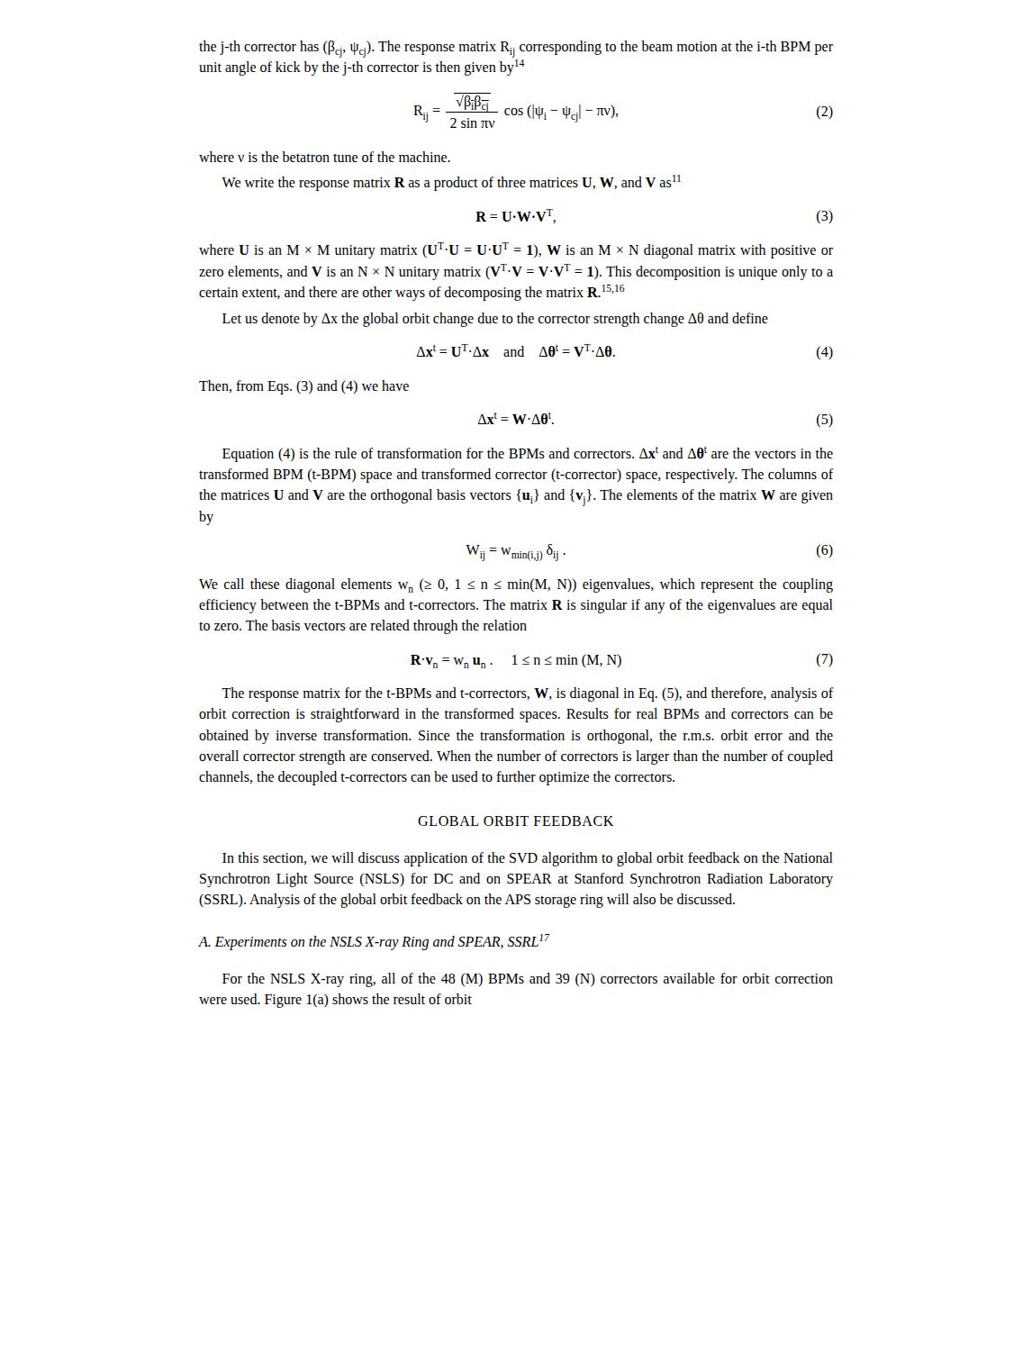the j-th corrector has (βcj, ψcj). The response matrix Rij corresponding to the beam motion at the i-th BPM per unit angle of kick by the j-th corrector is then given by14
Rij = √βiβcj 2 sin πν cos (|ψi − ψcj| − πν), (2)
where ν is the betatron tune of the machine.
We write the response matrix R as a product of three matrices U, W, and V as11
R = U·W·VT, (3)
where U is an M × M unitary matrix (UT·U = U·UT = 1), W is an M × N diagonal matrix with positive or zero elements, and V is an N × N unitary matrix (VT·V = V·VT = 1). This decomposition is unique only to a certain extent, and there are other ways of decomposing the matrix R.15,16
Let us denote by Δx the global orbit change due to the corrector strength change Δθ and define
Δxt = UT·Δx and Δθt = VT·Δθ. (4)
Then, from Eqs. (3) and (4) we have
Δxt = W·Δθt. (5)
Equation (4) is the rule of transformation for the BPMs and correctors. Δxt and Δθt are the vectors in the transformed BPM (t-BPM) space and transformed corrector (t-corrector) space, respectively. The columns of the matrices U and V are the orthogonal basis vectors {ui} and {vj}. The elements of the matrix W are given by
Wij = wmin(i,j) δij . (6)
We call these diagonal elements wn (≥ 0, 1 ≤ n ≤ min(M, N)) eigenvalues, which represent the coupling efficiency between the t-BPMs and t-correctors. The matrix R is singular if any of the eigenvalues are equal to zero. The basis vectors are related through the relation
R·vn = wn un . 1 ≤ n ≤ min (M, N) (7)
The response matrix for the t-BPMs and t-correctors, W, is diagonal in Eq. (5), and therefore, analysis of orbit correction is straightforward in the transformed spaces. Results for real BPMs and correctors can be obtained by inverse transformation. Since the transformation is orthogonal, the r.m.s. orbit error and the overall corrector strength are conserved. When the number of correctors is larger than the number of coupled channels, the decoupled t-correctors can be used to further optimize the correctors.
GLOBAL ORBIT FEEDBACK
In this section, we will discuss application of the SVD algorithm to global orbit feedback on the National Synchrotron Light Source (NSLS) for DC and on SPEAR at Stanford Synchrotron Radiation Laboratory (SSRL). Analysis of the global orbit feedback on the APS storage ring will also be discussed.
A. Experiments on the NSLS X-ray Ring and SPEAR, SSRL17
For the NSLS X-ray ring, all of the 48 (M) BPMs and 39 (N) correctors available for orbit correction were used. Figure 1(a) shows the result of orbit